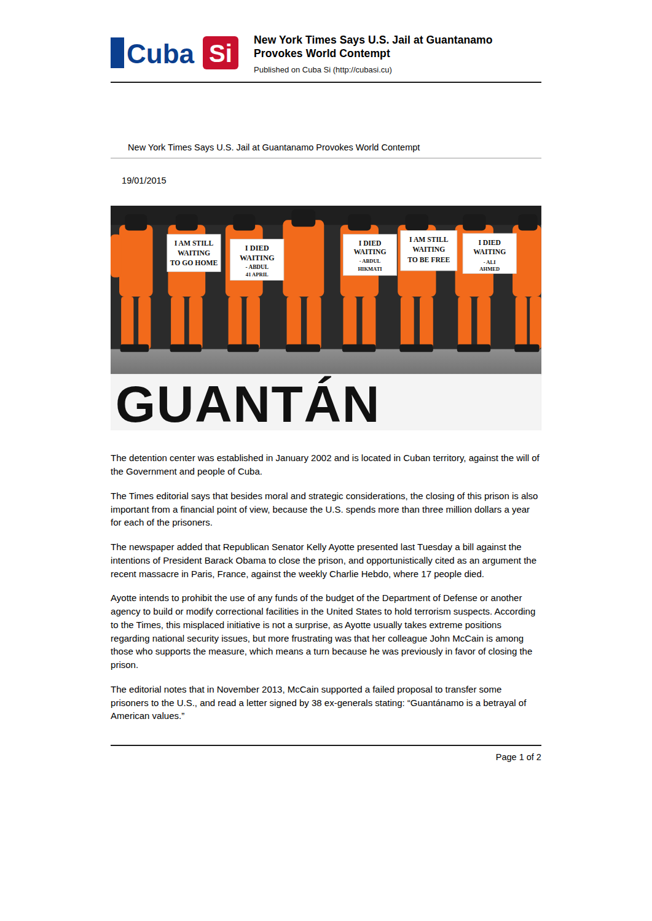Cuba Si
New York Times Says U.S. Jail at Guantanamo Provokes World Contempt
Published on Cuba Si (http://cubasi.cu)
New York Times Says U.S. Jail at Guantanamo Provokes World Contempt
19/01/2015
I AM STILL WAITING TO GO HOME I DIED WAITING - ABDUL 41 APRIL I DIED WAITING - ABDUL HIKMATI I AM STILL WAITING TO BE FREE I DIED WAITING - ALI AHMED GUANTÁN
The detention center was established in January 2002 and is located in Cuban territory, against the will of the Government and people of Cuba.
The Times editorial says that besides moral and strategic considerations, the closing of this prison is also important from a financial point of view, because the U.S. spends more than three million dollars a year for each of the prisoners.
The newspaper added that Republican Senator Kelly Ayotte presented last Tuesday a bill against the intentions of President Barack Obama to close the prison, and opportunistically cited as an argument the recent massacre in Paris, France, against the weekly Charlie Hebdo, where 17 people died.
Ayotte intends to prohibit the use of any funds of the budget of the Department of Defense or another agency to build or modify correctional facilities in the United States to hold terrorism suspects. According to the Times, this misplaced initiative is not a surprise, as Ayotte usually takes extreme positions regarding national security issues, but more frustrating was that her colleague John McCain is among those who supports the measure, which means a turn because he was previously in favor of closing the prison.
The editorial notes that in November 2013, McCain supported a failed proposal to transfer some prisoners to the U.S., and read a letter signed by 38 ex-generals stating: “Guantánamo is a betrayal of American values.”
Page 1 of 2